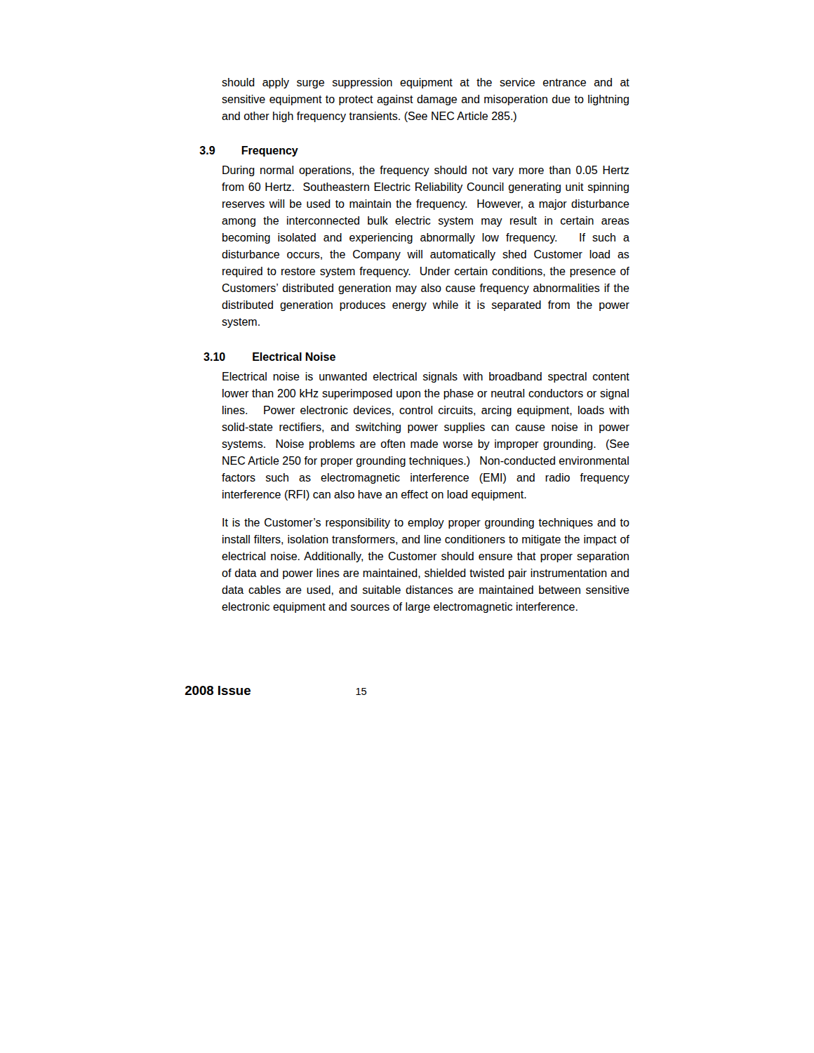should apply surge suppression equipment at the service entrance and at sensitive equipment to protect against damage and misoperation due to lightning and other high frequency transients. (See NEC Article 285.)
3.9
Frequency
During normal operations, the frequency should not vary more than 0.05 Hertz from 60 Hertz. Southeastern Electric Reliability Council generating unit spinning reserves will be used to maintain the frequency. However, a major disturbance among the interconnected bulk electric system may result in certain areas becoming isolated and experiencing abnormally low frequency. If such a disturbance occurs, the Company will automatically shed Customer load as required to restore system frequency. Under certain conditions, the presence of Customers’ distributed generation may also cause frequency abnormalities if the distributed generation produces energy while it is separated from the power system.
3.10
Electrical Noise
Electrical noise is unwanted electrical signals with broadband spectral content lower than 200 kHz superimposed upon the phase or neutral conductors or signal lines. Power electronic devices, control circuits, arcing equipment, loads with solid-state rectifiers, and switching power supplies can cause noise in power systems. Noise problems are often made worse by improper grounding. (See NEC Article 250 for proper grounding techniques.) Non-conducted environmental factors such as electromagnetic interference (EMI) and radio frequency interference (RFI) can also have an effect on load equipment.
It is the Customer’s responsibility to employ proper grounding techniques and to install filters, isolation transformers, and line conditioners to mitigate the impact of electrical noise. Additionally, the Customer should ensure that proper separation of data and power lines are maintained, shielded twisted pair instrumentation and data cables are used, and suitable distances are maintained between sensitive electronic equipment and sources of large electromagnetic interference.
2008 Issue 15